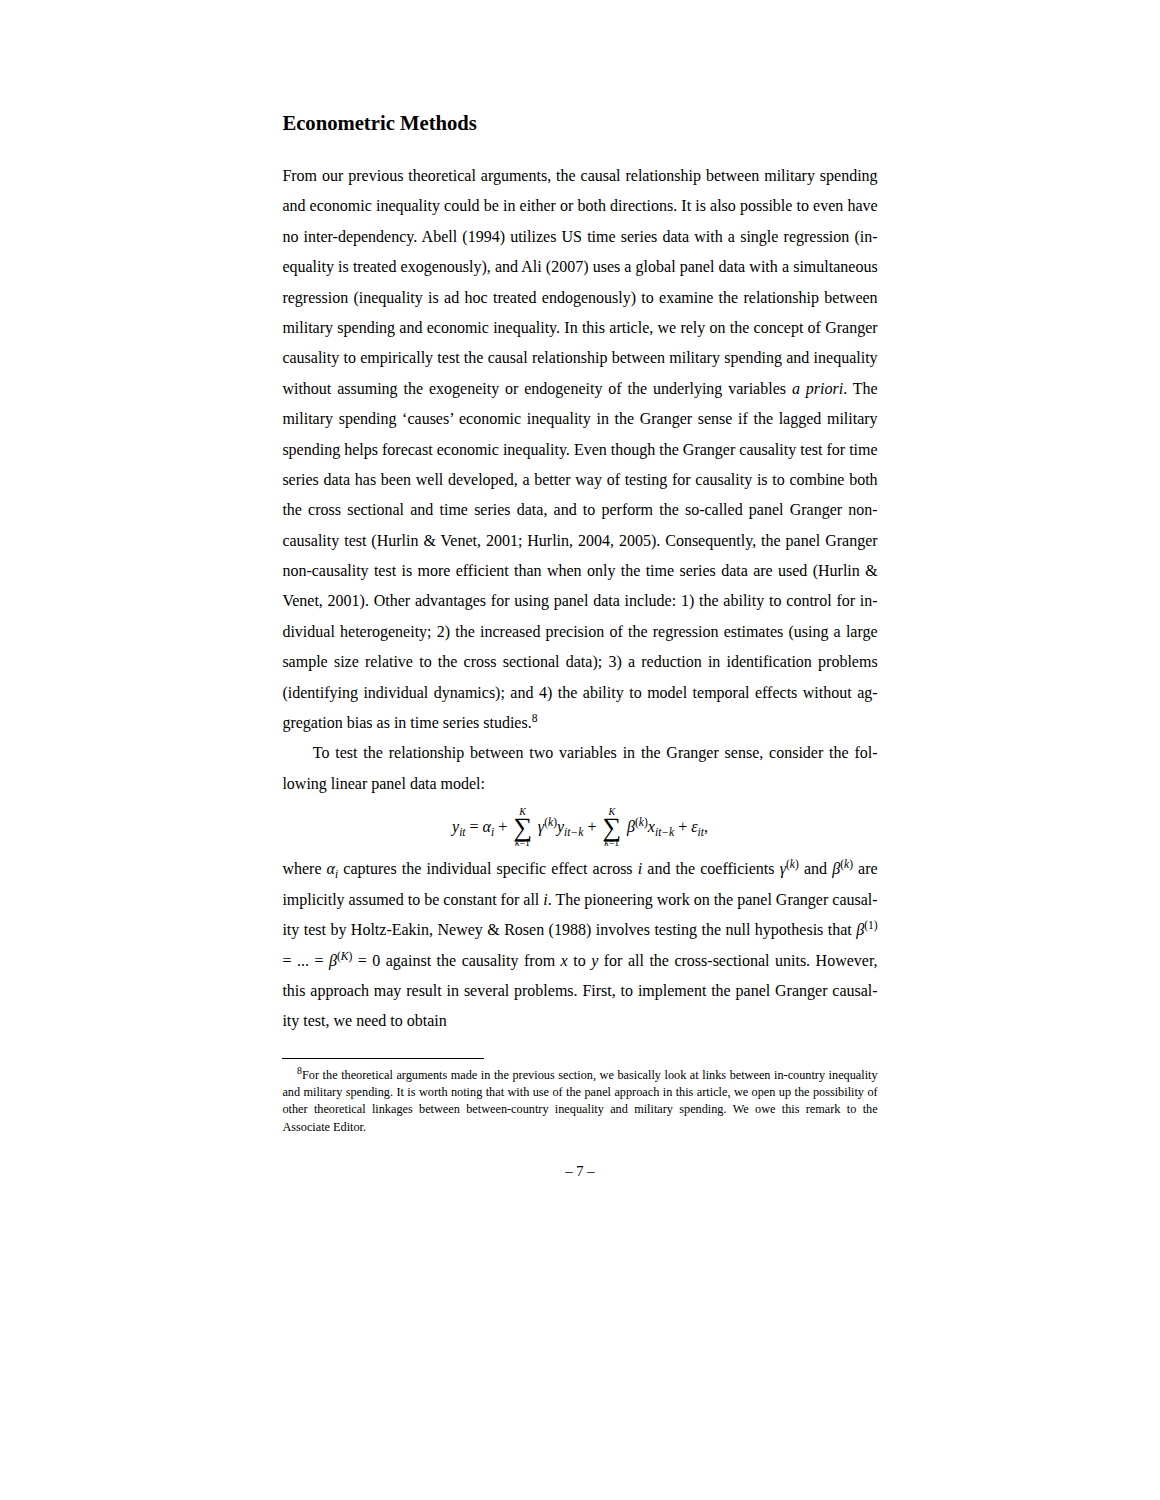Econometric Methods
From our previous theoretical arguments, the causal relationship between military spending and economic inequality could be in either or both directions. It is also possible to even have no inter-dependency. Abell (1994) utilizes US time series data with a single regression (inequality is treated exogenously), and Ali (2007) uses a global panel data with a simultaneous regression (inequality is ad hoc treated endogenously) to examine the relationship between military spending and economic inequality. In this article, we rely on the concept of Granger causality to empirically test the causal relationship between military spending and inequality without assuming the exogeneity or endogeneity of the underlying variables a priori. The military spending ‘causes’ economic inequality in the Granger sense if the lagged military spending helps forecast economic inequality. Even though the Granger causality test for time series data has been well developed, a better way of testing for causality is to combine both the cross sectional and time series data, and to perform the so-called panel Granger non-causality test (Hurlin & Venet, 2001; Hurlin, 2004, 2005). Consequently, the panel Granger non-causality test is more efficient than when only the time series data are used (Hurlin & Venet, 2001). Other advantages for using panel data include: 1) the ability to control for individual heterogeneity; 2) the increased precision of the regression estimates (using a large sample size relative to the cross sectional data); 3) a reduction in identification problems (identifying individual dynamics); and 4) the ability to model temporal effects without aggregation bias as in time series studies.8
To test the relationship between two variables in the Granger sense, consider the following linear panel data model:
yit = αi + K∑k=1 γ(k)yit−k + K∑k=1 β(k)xit−k + εit,
where αi captures the individual specific effect across i and the coefficients γ(k) and β(k) are implicitly assumed to be constant for all i. The pioneering work on the panel Granger causality test by Holtz-Eakin, Newey & Rosen (1988) involves testing the null hypothesis that β(1) = ... = β(K) = 0 against the causality from x to y for all the cross-sectional units. However, this approach may result in several problems. First, to implement the panel Granger causality test, we need to obtain
8For the theoretical arguments made in the previous section, we basically look at links between in-country inequality and military spending. It is worth noting that with use of the panel approach in this article, we open up the possibility of other theoretical linkages between between-country inequality and military spending. We owe this remark to the Associate Editor.
– 7 –